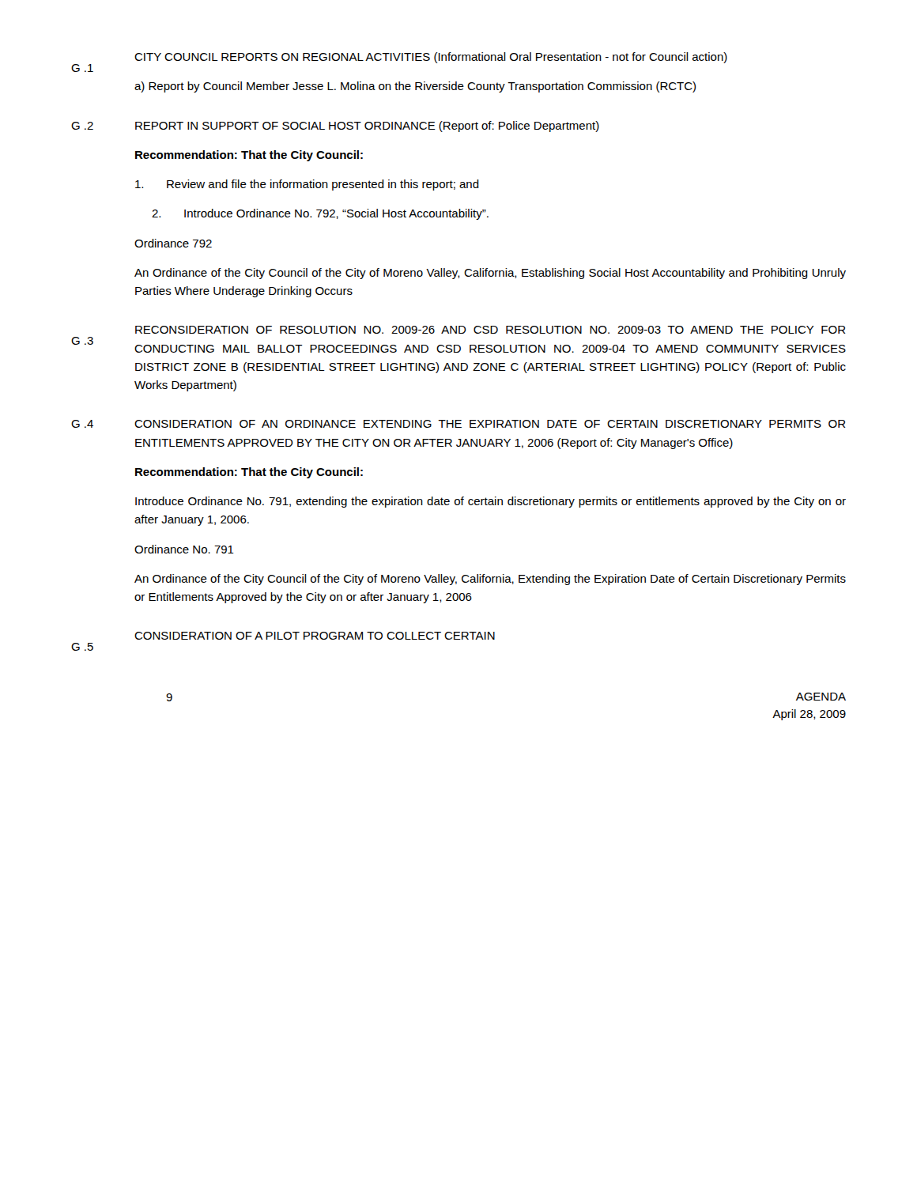G .1
CITY COUNCIL REPORTS ON REGIONAL ACTIVITIES (Informational Oral Presentation - not for Council action)
a) Report by Council Member Jesse L. Molina on the Riverside County Transportation Commission (RCTC)
G .2
REPORT IN SUPPORT OF SOCIAL HOST ORDINANCE (Report of: Police Department)
Recommendation: That the City Council:
1.
Review and file the information presented in this report; and
2.
Introduce Ordinance No. 792, “Social Host Accountability”.
Ordinance 792
An Ordinance of the City Council of the City of Moreno Valley, California, Establishing Social Host Accountability and Prohibiting Unruly Parties Where Underage Drinking Occurs
G .3
RECONSIDERATION OF RESOLUTION NO. 2009-26 AND CSD RESOLUTION NO. 2009-03 TO AMEND THE POLICY FOR CONDUCTING MAIL BALLOT PROCEEDINGS AND CSD RESOLUTION NO. 2009-04 TO AMEND COMMUNITY SERVICES DISTRICT ZONE B (RESIDENTIAL STREET LIGHTING) AND ZONE C (ARTERIAL STREET LIGHTING) POLICY (Report of: Public Works Department)
G .4
CONSIDERATION OF AN ORDINANCE EXTENDING THE EXPIRATION DATE OF CERTAIN DISCRETIONARY PERMITS OR ENTITLEMENTS APPROVED BY THE CITY ON OR AFTER JANUARY 1, 2006 (Report of: City Manager's Office)
Recommendation: That the City Council:
Introduce Ordinance No. 791, extending the expiration date of certain discretionary permits or entitlements approved by the City on or after January 1, 2006.
Ordinance No. 791
An Ordinance of the City Council of the City of Moreno Valley, California, Extending the Expiration Date of Certain Discretionary Permits or Entitlements Approved by the City on or after January 1, 2006
G .5
CONSIDERATION OF A PILOT PROGRAM TO COLLECT CERTAIN
9
AGENDA
April 28, 2009